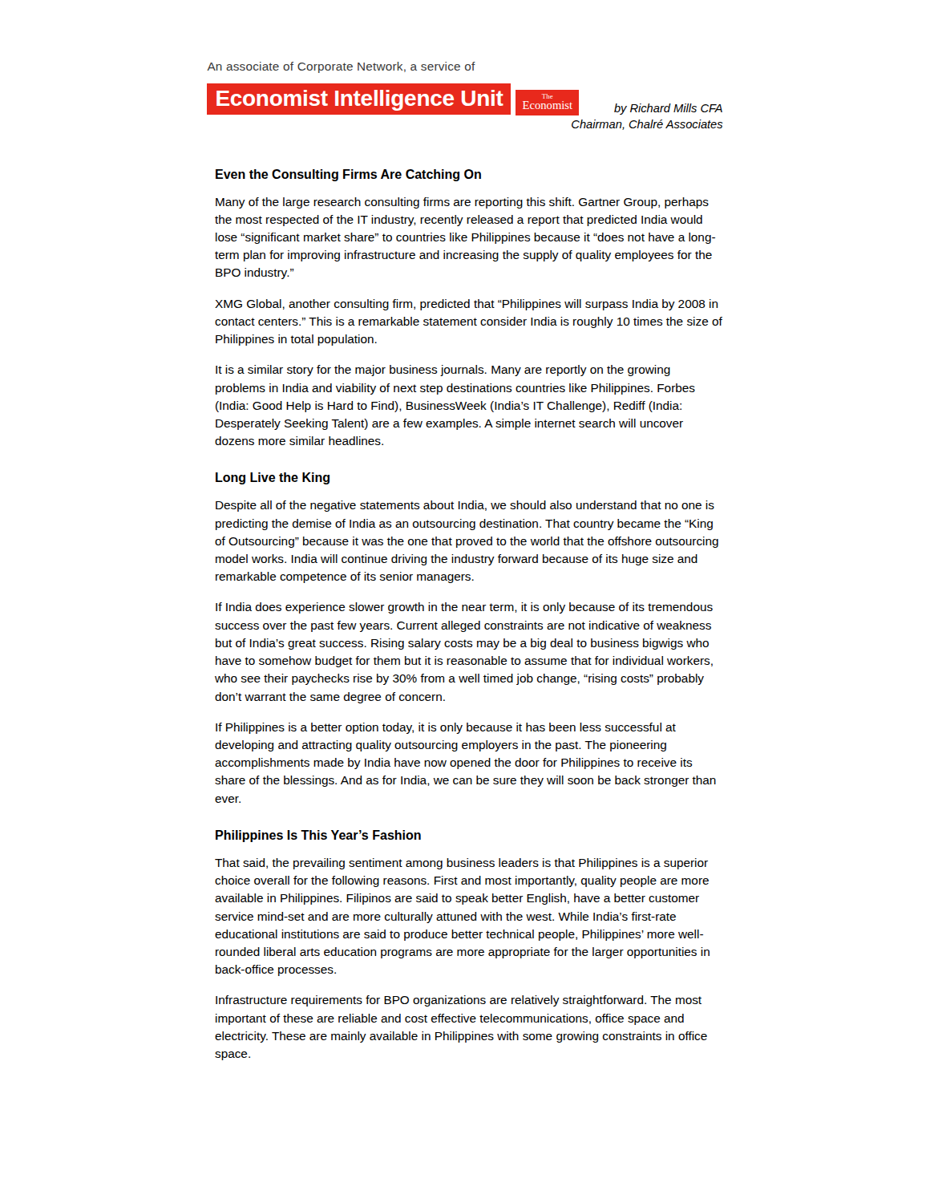An associate of Corporate Network, a service of
Economist Intelligence Unit The Economist
by Richard Mills CFA
Chairman, Chalré Associates
Even the Consulting Firms Are Catching On
Many of the large research consulting firms are reporting this shift. Gartner Group, perhaps the most respected of the IT industry, recently released a report that predicted India would lose “significant market share” to countries like Philippines because it “does not have a long-term plan for improving infrastructure and increasing the supply of quality employees for the BPO industry.”
XMG Global, another consulting firm, predicted that “Philippines will surpass India by 2008 in contact centers.” This is a remarkable statement consider India is roughly 10 times the size of Philippines in total population.
It is a similar story for the major business journals. Many are reportly on the growing problems in India and viability of next step destinations countries like Philippines. Forbes (India: Good Help is Hard to Find), BusinessWeek (India’s IT Challenge), Rediff (India: Desperately Seeking Talent) are a few examples. A simple internet search will uncover dozens more similar headlines.
Long Live the King
Despite all of the negative statements about India, we should also understand that no one is predicting the demise of India as an outsourcing destination. That country became the “King of Outsourcing” because it was the one that proved to the world that the offshore outsourcing model works. India will continue driving the industry forward because of its huge size and remarkable competence of its senior managers.
If India does experience slower growth in the near term, it is only because of its tremendous success over the past few years. Current alleged constraints are not indicative of weakness but of India’s great success. Rising salary costs may be a big deal to business bigwigs who have to somehow budget for them but it is reasonable to assume that for individual workers, who see their paychecks rise by 30% from a well timed job change, “rising costs” probably don’t warrant the same degree of concern.
If Philippines is a better option today, it is only because it has been less successful at developing and attracting quality outsourcing employers in the past. The pioneering accomplishments made by India have now opened the door for Philippines to receive its share of the blessings. And as for India, we can be sure they will soon be back stronger than ever.
Philippines Is This Year’s Fashion
That said, the prevailing sentiment among business leaders is that Philippines is a superior choice overall for the following reasons. First and most importantly, quality people are more available in Philippines. Filipinos are said to speak better English, have a better customer service mind-set and are more culturally attuned with the west. While India’s first-rate educational institutions are said to produce better technical people, Philippines’ more well-rounded liberal arts education programs are more appropriate for the larger opportunities in back-office processes.
Infrastructure requirements for BPO organizations are relatively straightforward. The most important of these are reliable and cost effective telecommunications, office space and electricity. These are mainly available in Philippines with some growing constraints in office space.